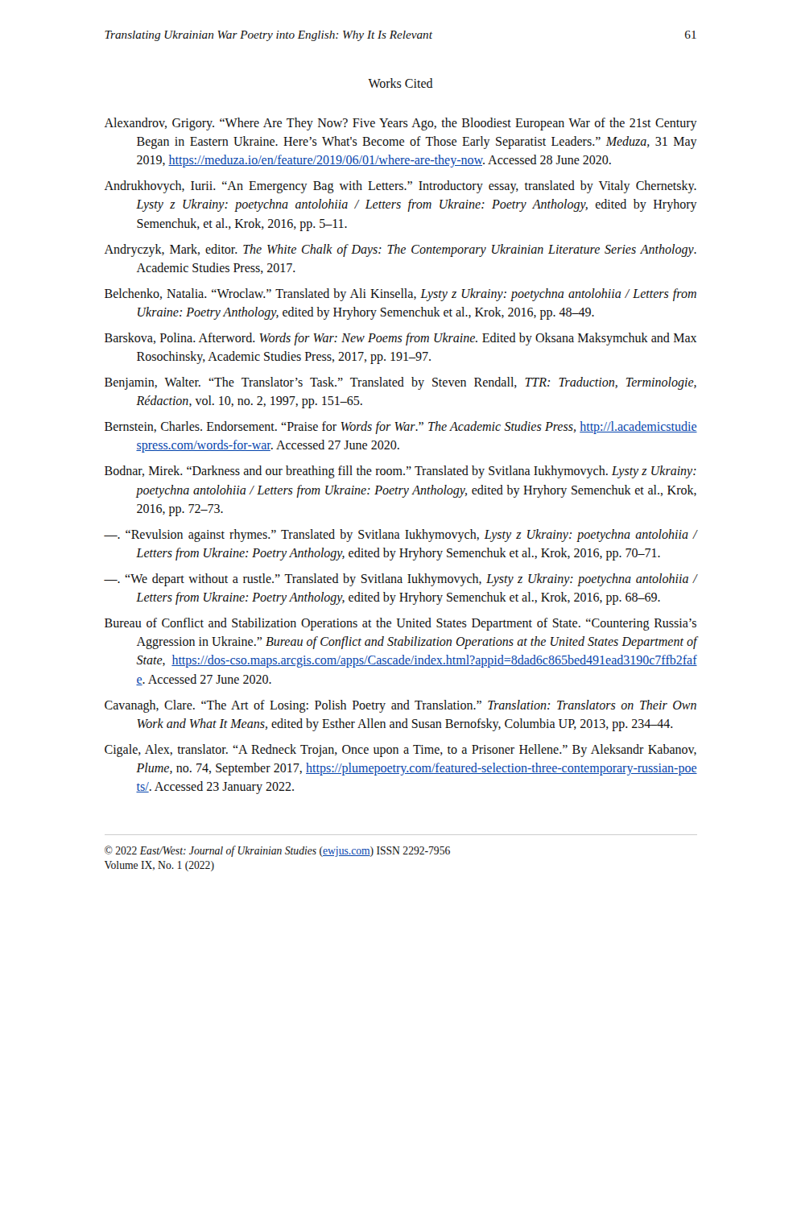Translating Ukrainian War Poetry into English: Why It Is Relevant 61
Works Cited
Alexandrov, Grigory. “Where Are They Now? Five Years Ago, the Bloodiest European War of the 21st Century Began in Eastern Ukraine. Here’s What's Become of Those Early Separatist Leaders.” Meduza, 31 May 2019, https://meduza.io/en/feature/2019/06/01/where-are-they-now. Accessed 28 June 2020.
Andrukhovych, Iurii. “An Emergency Bag with Letters.” Introductory essay, translated by Vitaly Chernetsky. Lysty z Ukrainy: poetychna antolohiia / Letters from Ukraine: Poetry Anthology, edited by Hryhory Semenchuk, et al., Krok, 2016, pp. 5–11.
Andryczyk, Mark, editor. The White Chalk of Days: The Contemporary Ukrainian Literature Series Anthology. Academic Studies Press, 2017.
Belchenko, Natalia. “Wroclaw.” Translated by Ali Kinsella, Lysty z Ukrainy: poetychna antolohiia / Letters from Ukraine: Poetry Anthology, edited by Hryhory Semenchuk et al., Krok, 2016, pp. 48–49.
Barskova, Polina. Afterword. Words for War: New Poems from Ukraine. Edited by Oksana Maksymchuk and Max Rosochinsky, Academic Studies Press, 2017, pp. 191–97.
Benjamin, Walter. “The Translator’s Task.” Translated by Steven Rendall, TTR: Traduction, Terminologie, Rédaction, vol. 10, no. 2, 1997, pp. 151–65.
Bernstein, Charles. Endorsement. “Praise for Words for War.” The Academic Studies Press, http://l.academicstudiespress.com/words-for-war. Accessed 27 June 2020.
Bodnar, Mirek. “Darkness and our breathing fill the room.” Translated by Svitlana Iukhymovych. Lysty z Ukrainy: poetychna antolohiia / Letters from Ukraine: Poetry Anthology, edited by Hryhory Semenchuk et al., Krok, 2016, pp. 72–73.
—. “Revulsion against rhymes.” Translated by Svitlana Iukhymovych, Lysty z Ukrainy: poetychna antolohiia / Letters from Ukraine: Poetry Anthology, edited by Hryhory Semenchuk et al., Krok, 2016, pp. 70–71.
—. “We depart without a rustle.” Translated by Svitlana Iukhymovych, Lysty z Ukrainy: poetychna antolohiia / Letters from Ukraine: Poetry Anthology, edited by Hryhory Semenchuk et al., Krok, 2016, pp. 68–69.
Bureau of Conflict and Stabilization Operations at the United States Department of State. “Countering Russia’s Aggression in Ukraine.” Bureau of Conflict and Stabilization Operations at the United States Department of State, https://dos-cso.maps.arcgis.com/apps/Cascade/index.html?appid=8dad6c865bed491ead3190c7ffb2fafe. Accessed 27 June 2020.
Cavanagh, Clare. “The Art of Losing: Polish Poetry and Translation.” Translation: Translators on Their Own Work and What It Means, edited by Esther Allen and Susan Bernofsky, Columbia UP, 2013, pp. 234–44.
Cigale, Alex, translator. “A Redneck Trojan, Once upon a Time, to a Prisoner Hellene.” By Aleksandr Kabanov, Plume, no. 74, September 2017, https://plumepoetry.com/featured-selection-three-contemporary-russian-poets/. Accessed 23 January 2022.
© 2022 East/West: Journal of Ukrainian Studies (ewjus.com) ISSN 2292-7956
Volume IX, No. 1 (2022)